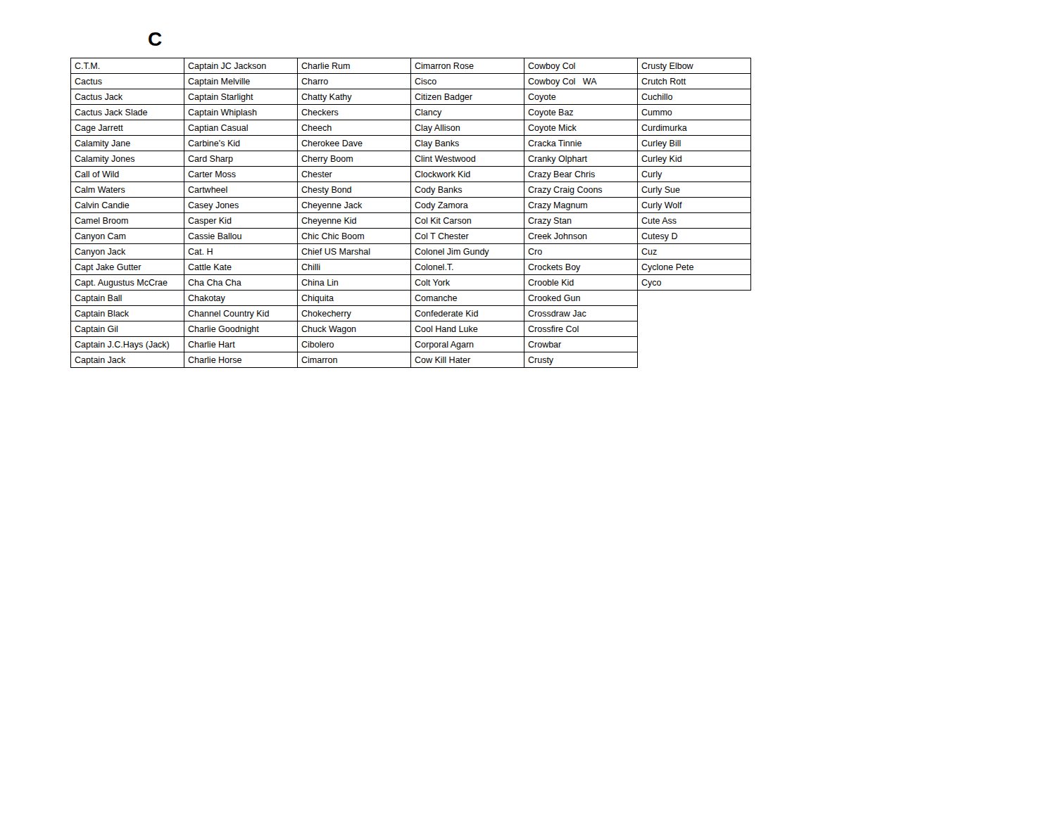C
| C.T.M. | Captain JC Jackson | Charlie Rum | Cimarron Rose | Cowboy Col | Crusty Elbow |
| Cactus | Captain Melville | Charro | Cisco | Cowboy Col WA | Crutch Rott |
| Cactus Jack | Captain Starlight | Chatty Kathy | Citizen Badger | Coyote | Cuchillo |
| Cactus Jack Slade | Captain Whiplash | Checkers | Clancy | Coyote Baz | Cummo |
| Cage Jarrett | Captian Casual | Cheech | Clay Allison | Coyote Mick | Curdimurka |
| Calamity Jane | Carbine's Kid | Cherokee Dave | Clay Banks | Cracka Tinnie | Curley Bill |
| Calamity Jones | Card Sharp | Cherry Boom | Clint Westwood | Cranky Olphart | Curley Kid |
| Call of Wild | Carter Moss | Chester | Clockwork Kid | Crazy Bear Chris | Curly |
| Calm Waters | Cartwheel | Chesty Bond | Cody Banks | Crazy Craig Coons | Curly Sue |
| Calvin Candie | Casey Jones | Cheyenne Jack | Cody Zamora | Crazy Magnum | Curly Wolf |
| Camel Broom | Casper Kid | Cheyenne Kid | Col Kit Carson | Crazy Stan | Cute Ass |
| Canyon Cam | Cassie Ballou | Chic Chic Boom | Col T Chester | Creek Johnson | Cutesy D |
| Canyon Jack | Cat. H | Chief US Marshal | Colonel Jim Gundy | Cro | Cuz |
| Capt Jake Gutter | Cattle Kate | Chilli | Colonel.T. | Crockets Boy | Cyclone Pete |
| Capt. Augustus McCrae | Cha Cha Cha | China Lin | Colt York | Crooble Kid | Cyco |
| Captain Ball | Chakotay | Chiquita | Comanche | Crooked Gun | |
| Captain Black | Channel Country Kid | Chokecherry | Confederate Kid | Crossdraw Jac | |
| Captain Gil | Charlie Goodnight | Chuck Wagon | Cool Hand Luke | Crossfire Col | |
| Captain J.C.Hays (Jack) | Charlie Hart | Cibolero | Corporal Agarn | Crowbar | |
| Captain Jack | Charlie Horse | Cimarron | Cow Kill Hater | Crusty | |